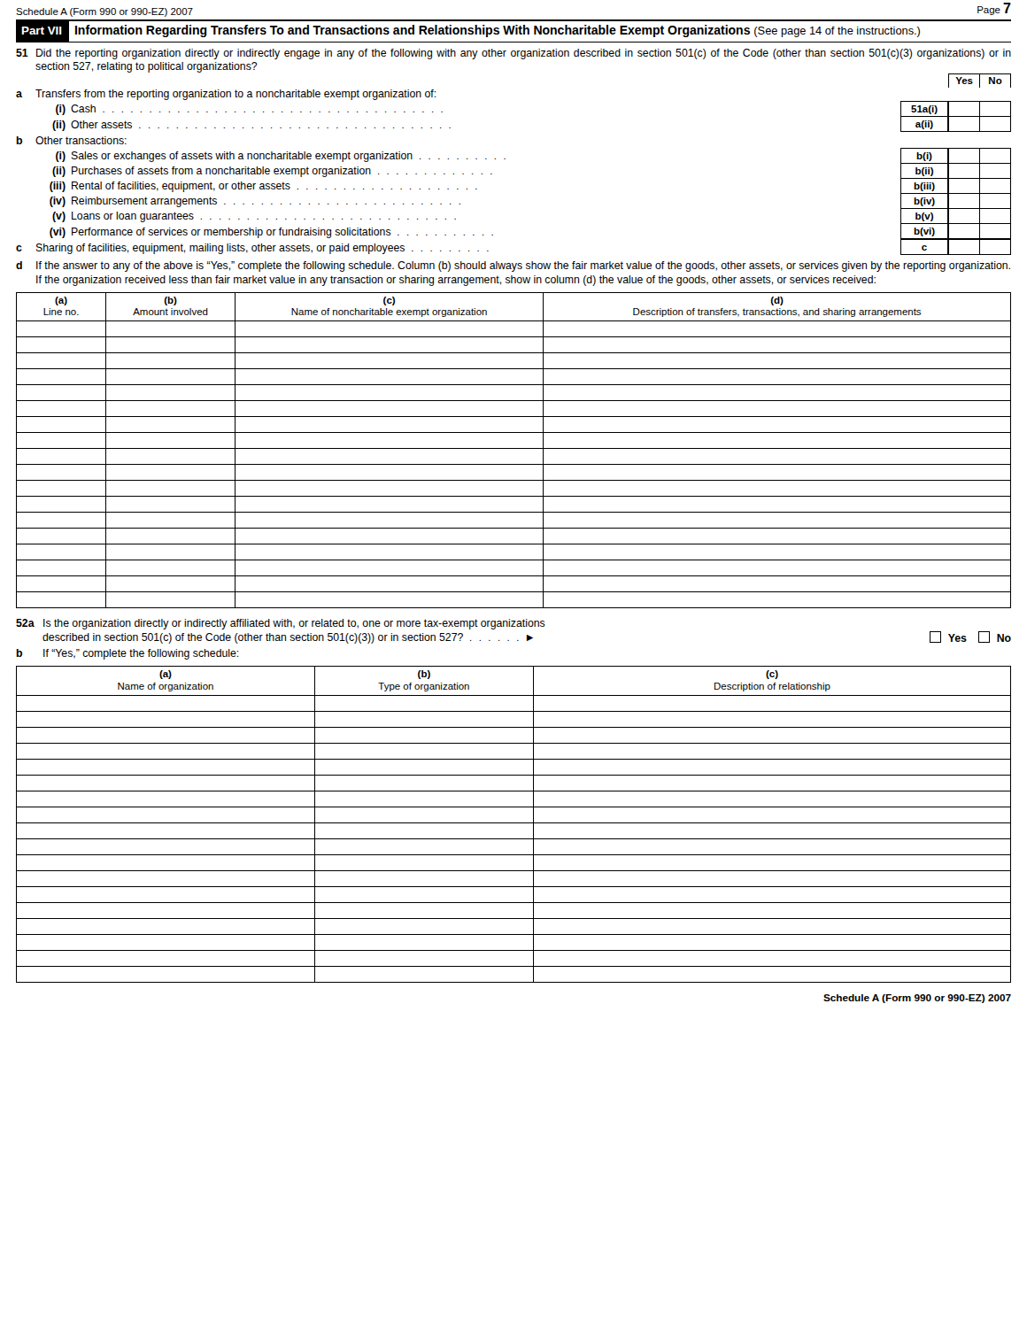Schedule A (Form 990 or 990-EZ) 2007
Page 7
Part VII
Information Regarding Transfers To and Transactions and Relationships With Noncharitable Exempt Organizations (See page 14 of the instructions.)
51
Did the reporting organization directly or indirectly engage in any of the following with any other organization described in section 501(c) of the Code (other than section 501(c)(3) organizations) or in section 527, relating to political organizations?
Yes
No
a
Transfers from the reporting organization to a noncharitable exempt organization of:
(i)
Cash . . . . . . . . . . . . . . . . . . . . . . . . . . . . . . . . . . . . .
51a(i)
(ii)
Other assets . . . . . . . . . . . . . . . . . . . . . . . . . . . . . . . . . .
a(ii)
b
Other transactions:
(i)
Sales or exchanges of assets with a noncharitable exempt organization . . . . . . . . . .
b(i)
(ii)
Purchases of assets from a noncharitable exempt organization . . . . . . . . . . . . .
b(ii)
(iii)
Rental of facilities, equipment, or other assets . . . . . . . . . . . . . . . . . . . .
b(iii)
(iv)
Reimbursement arrangements . . . . . . . . . . . . . . . . . . . . . . . . . .
b(iv)
(v)
Loans or loan guarantees . . . . . . . . . . . . . . . . . . . . . . . . . . . .
b(v)
(vi)
Performance of services or membership or fundraising solicitations . . . . . . . . . . .
b(vi)
c
Sharing of facilities, equipment, mailing lists, other assets, or paid employees . . . . . . . . .
c
d
If the answer to any of the above is “Yes,” complete the following schedule. Column (b) should always show the fair market value of the goods, other assets, or services given by the reporting organization. If the organization received less than fair market value in any transaction or sharing arrangement, show in column (d) the value of the goods, other assets, or services received:
| (a) Line no. | (b) Amount involved | (c) Name of noncharitable exempt organization | (d) Description of transfers, transactions, and sharing arrangements |
| --- | --- | --- | --- |
52a
Is the organization directly or indirectly affiliated with, or related to, one or more tax-exempt organizations
described in section 501(c) of the Code (other than section 501(c)(3)) or in section 527? . . . . . .►
Yes No
b
If “Yes,” complete the following schedule:
| (a) Name of organization | (b) Type of organization | (c) Description of relationship |
| --- | --- | --- |
Schedule A (Form 990 or 990-EZ) 2007